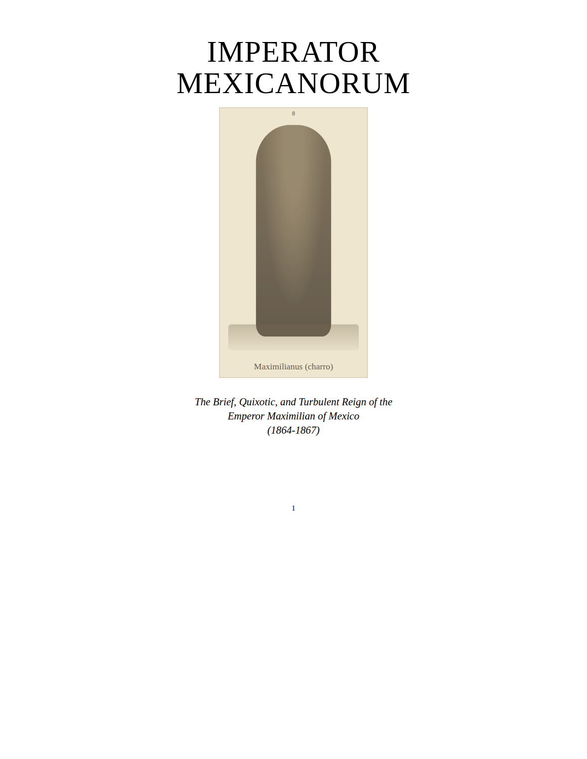Imperator
Mexicanorum
8
Maximilianus (charro)
The Brief, Quixotic, and Turbulent Reign of the
Emperor Maximilian of Mexico
(1864-1867)
1